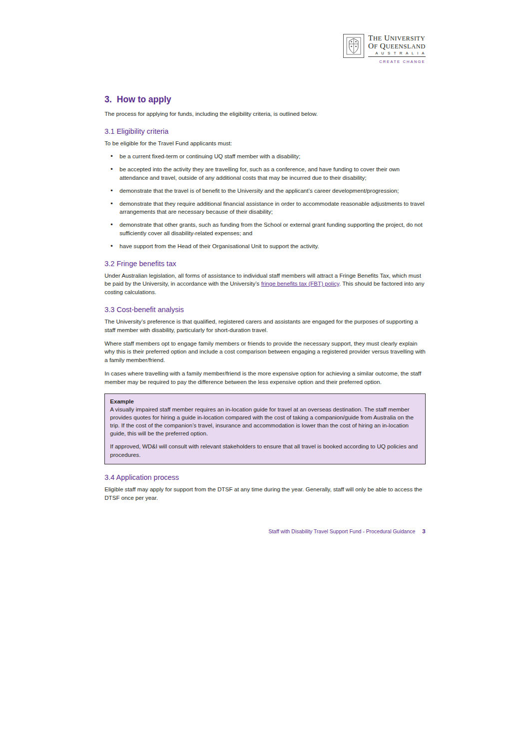THE UNIVERSITY
OF QUEENSLAND
A U S T R A L I A
CREATE CHANGE
3. How to apply
The process for applying for funds, including the eligibility criteria, is outlined below.
3.1 Eligibility criteria
To be eligible for the Travel Fund applicants must:
be a current fixed-term or continuing UQ staff member with a disability;
be accepted into the activity they are travelling for, such as a conference, and have funding to cover their own attendance and travel, outside of any additional costs that may be incurred due to their disability;
demonstrate that the travel is of benefit to the University and the applicant’s career development/progression;
demonstrate that they require additional financial assistance in order to accommodate reasonable adjustments to travel arrangements that are necessary because of their disability;
demonstrate that other grants, such as funding from the School or external grant funding supporting the project, do not sufficiently cover all disability-related expenses; and
have support from the Head of their Organisational Unit to support the activity.
3.2 Fringe benefits tax
Under Australian legislation, all forms of assistance to individual staff members will attract a Fringe Benefits Tax, which must be paid by the University, in accordance with the University’s fringe benefits tax (FBT) policy. This should be factored into any costing calculations.
3.3 Cost-benefit analysis
The University’s preference is that qualified, registered carers and assistants are engaged for the purposes of supporting a staff member with disability, particularly for short-duration travel.
Where staff members opt to engage family members or friends to provide the necessary support, they must clearly explain why this is their preferred option and include a cost comparison between engaging a registered provider versus travelling with a family member/friend.
In cases where travelling with a family member/friend is the more expensive option for achieving a similar outcome, the staff member may be required to pay the difference between the less expensive option and their preferred option.
Example
A visually impaired staff member requires an in-location guide for travel at an overseas destination. The staff member provides quotes for hiring a guide in-location compared with the cost of taking a companion/guide from Australia on the trip. If the cost of the companion’s travel, insurance and accommodation is lower than the cost of hiring an in-location guide, this will be the preferred option.
If approved, WD&I will consult with relevant stakeholders to ensure that all travel is booked according to UQ policies and procedures.
3.4 Application process
Eligible staff may apply for support from the DTSF at any time during the year. Generally, staff will only be able to access the DTSF once per year.
Staff with Disability Travel Support Fund - Procedural Guidance 3